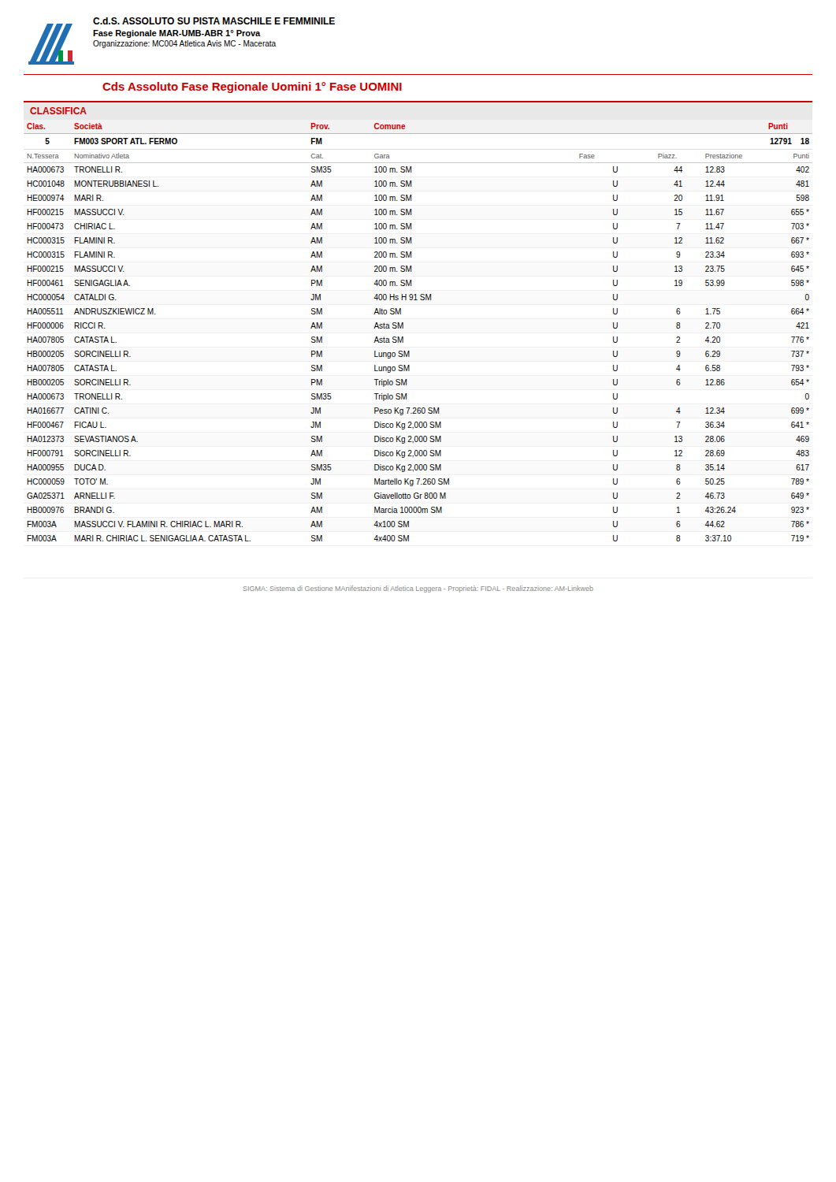C.d.S. ASSOLUTO SU PISTA MASCHILE E FEMMINILE
Fase Regionale MAR-UMB-ABR 1° Prova
Organizzazione: MC004 Atletica Avis MC - Macerata
Cds Assoluto Fase Regionale Uomini 1° Fase UOMINI
CLASSIFICA
| Clas. | Società | Prov. | Comune | | | | Punti |
| --- | --- | --- | --- | --- | --- | --- | --- |
| 5 | FM003 SPORT ATL. FERMO | FM | | | | | 12791 18 |
| N.Tessera | Nominativo Atleta | Cat. | Gara | Fase | Piazz. | Prestazione | Punti |
| HA000673 | TRONELLI R. | SM35 | 100 m. SM | U | 44 | 12.83 | 402 |
| HC001048 | MONTERUBBIANESI L. | AM | 100 m. SM | U | 41 | 12.44 | 481 |
| HE000974 | MARI R. | AM | 100 m. SM | U | 20 | 11.91 | 598 |
| HF000215 | MASSUCCI V. | AM | 100 m. SM | U | 15 | 11.67 | 655 * |
| HF000473 | CHIRIAC L. | AM | 100 m. SM | U | 7 | 11.47 | 703 * |
| HC000315 | FLAMINI R. | AM | 100 m. SM | U | 12 | 11.62 | 667 * |
| HC000315 | FLAMINI R. | AM | 200 m. SM | U | 9 | 23.34 | 693 * |
| HF000215 | MASSUCCI V. | AM | 200 m. SM | U | 13 | 23.75 | 645 * |
| HF000461 | SENIGAGLIA A. | PM | 400 m. SM | U | 19 | 53.99 | 598 * |
| HC000054 | CATALDI G. | JM | 400 Hs H 91 SM | U | | | 0 |
| HA005511 | ANDRUSZKIEWICZ M. | SM | Alto SM | U | 6 | 1.75 | 664 * |
| HF000006 | RICCI R. | AM | Asta SM | U | 8 | 2.70 | 421 |
| HA007805 | CATASTA L. | SM | Asta SM | U | 2 | 4.20 | 776 * |
| HB000205 | SORCINELLI R. | PM | Lungo SM | U | 9 | 6.29 | 737 * |
| HA007805 | CATASTA L. | SM | Lungo SM | U | 4 | 6.58 | 793 * |
| HB000205 | SORCINELLI R. | PM | Triplo SM | U | 6 | 12.86 | 654 * |
| HA000673 | TRONELLI R. | SM35 | Triplo SM | U | | | 0 |
| HA016677 | CATINI C. | JM | Peso Kg 7.260 SM | U | 4 | 12.34 | 699 * |
| HF000467 | FICAU L. | JM | Disco Kg 2,000 SM | U | 7 | 36.34 | 641 * |
| HA012373 | SEVASTIANOS A. | SM | Disco Kg 2,000 SM | U | 13 | 28.06 | 469 |
| HF000791 | SORCINELLI R. | AM | Disco Kg 2,000 SM | U | 12 | 28.69 | 483 |
| HA000955 | DUCA D. | SM35 | Disco Kg 2,000 SM | U | 8 | 35.14 | 617 |
| HC000059 | TOTO' M. | JM | Martello Kg 7.260 SM | U | 6 | 50.25 | 789 * |
| GA025371 | ARNELLI F. | SM | Giavellotto Gr 800 M | U | 2 | 46.73 | 649 * |
| HB000976 | BRANDI G. | AM | Marcia 10000m SM | U | 1 | 43:26.24 | 923 * |
| FM003A | MASSUCCI V. FLAMINI R. CHIRIAC L. MARI R. | AM | 4x100 SM | U | 6 | 44.62 | 786 * |
| FM003A | MARI R. CHIRIAC L. SENIGAGLIA A. CATASTA L. | SM | 4x400 SM | U | 8 | 3:37.10 | 719 * |
SIGMA: Sistema di Gestione MAnifestazioni di Atletica Leggera - Proprietà: FIDAL - Realizzazione: AM-Linkweb